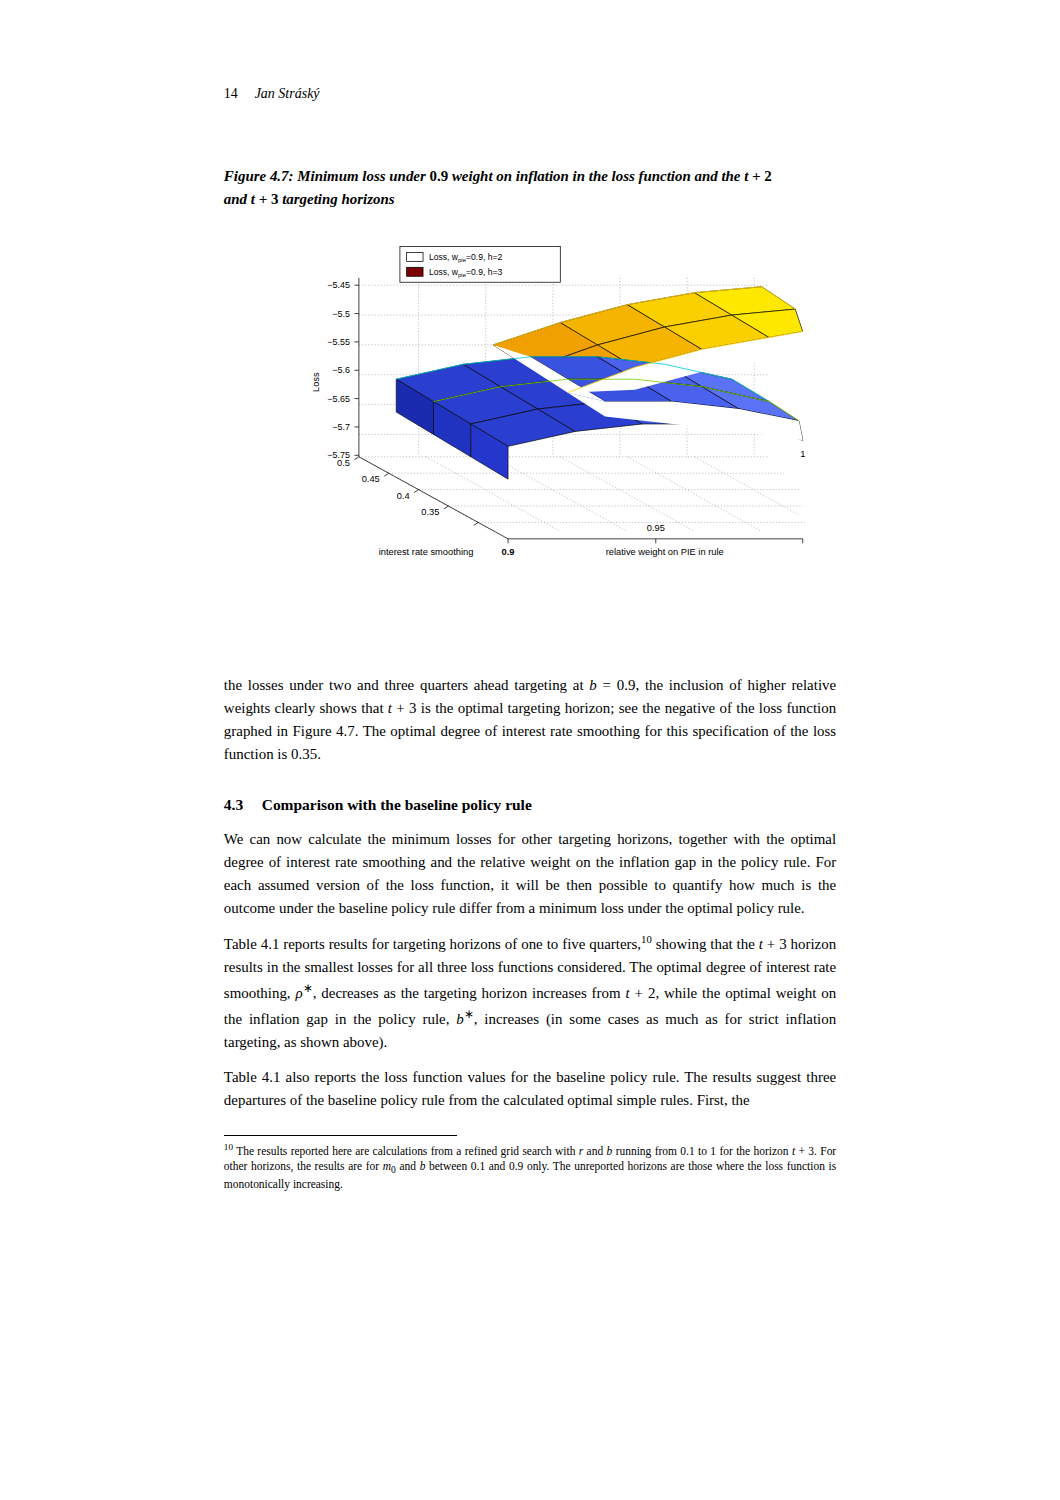14 Jan Stráský
Figure 4.7: Minimum loss under 0.9 weight on inflation in the loss function and the t + 2
and t + 3 targeting horizons
−5.45 −5.5 −5.55 −5.6 −5.65 −5.7 −5.75 Loss Loss, wpie=0.9, h=2 Loss, wpie=0.9, h=3 0.5 0.45 0.4 0.35 interest rate smoothing 0.9 0.95 1 relative weight on PIE in rule
the losses under two and three quarters ahead targeting at b = 0.9, the inclusion of higher relative weights clearly shows that t + 3 is the optimal targeting horizon; see the negative of the loss function graphed in Figure 4.7. The optimal degree of interest rate smoothing for this specification of the loss function is 0.35.
4.3 Comparison with the baseline policy rule
We can now calculate the minimum losses for other targeting horizons, together with the optimal degree of interest rate smoothing and the relative weight on the inflation gap in the policy rule. For each assumed version of the loss function, it will be then possible to quantify how much is the outcome under the baseline policy rule differ from a minimum loss under the optimal policy rule.
Table 4.1 reports results for targeting horizons of one to five quarters,10 showing that the t + 3 horizon results in the smallest losses for all three loss functions considered. The optimal degree of interest rate smoothing, ρ∗, decreases as the targeting horizon increases from t + 2, while the optimal weight on the inflation gap in the policy rule, b∗, increases (in some cases as much as for strict inflation targeting, as shown above).
Table 4.1 also reports the loss function values for the baseline policy rule. The results suggest three departures of the baseline policy rule from the calculated optimal simple rules. First, the
10 The results reported here are calculations from a refined grid search with r and b running from 0.1 to 1 for the horizon t + 3. For other horizons, the results are for m0 and b between 0.1 and 0.9 only. The unreported horizons are those where the loss function is monotonically increasing.